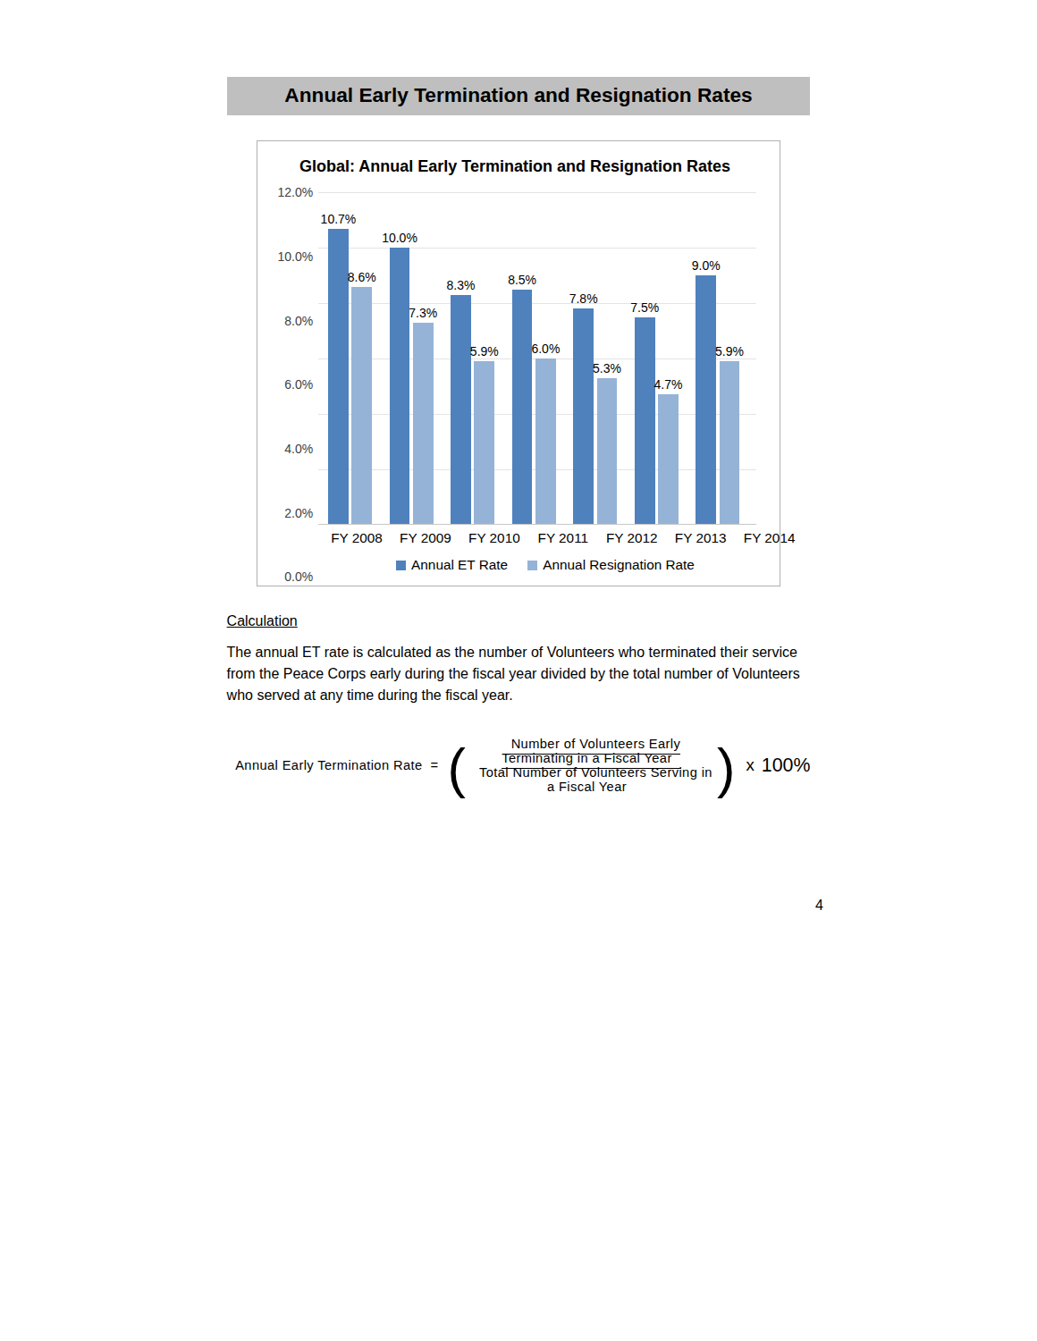Annual Early Termination and Resignation Rates
Global: Annual Early Termination and Resignation Rates
12.0%
10.0%
8.0%
6.0%
4.0%
2.0%
0.0%
10.7%
8.6%
10.0%
7.3%
8.3%
5.9%
8.5%
6.0%
7.8%
5.3%
7.5%
4.7%
9.0%
5.9%
FY 2008
FY 2009
FY 2010
FY 2011
FY 2012
FY 2013
FY 2014
Annual ET Rate Annual Resignation Rate
Calculation
The annual ET rate is calculated as the number of Volunteers who terminated their service from the Peace Corps early during the fiscal year divided by the total number of Volunteers who served at any time during the fiscal year.
Annual Early Termination Rate = ( Number of Volunteers Early Terminating in a Fiscal Year
Total Number of Volunteers Serving in a Fiscal Year ) x 100%
4